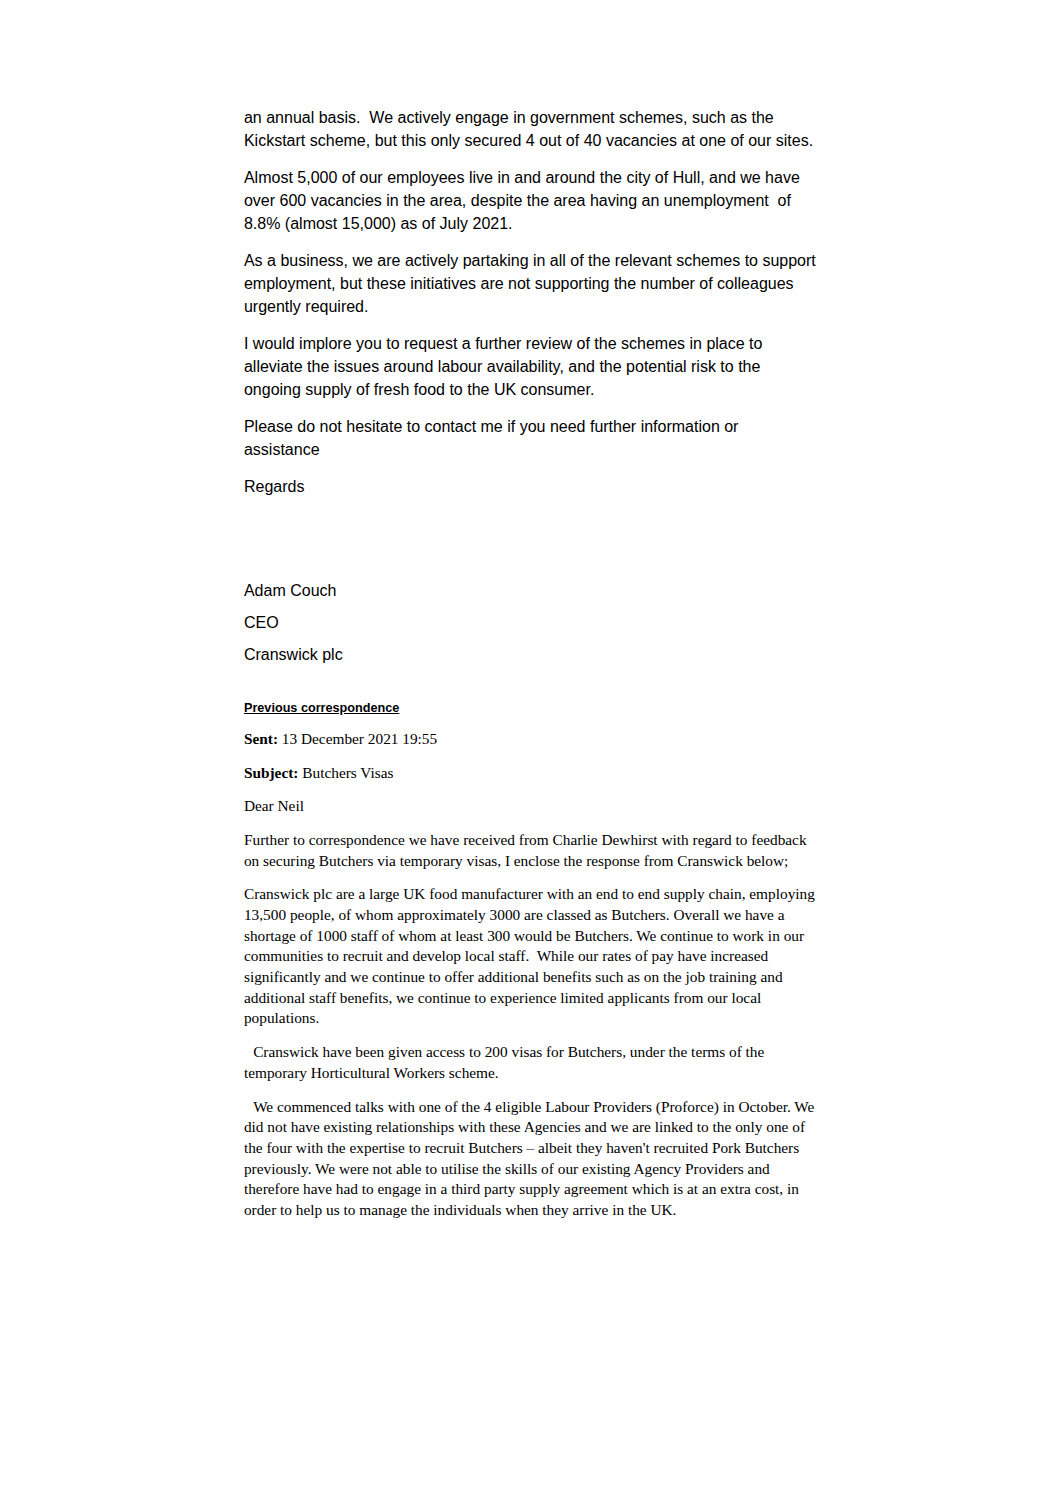an annual basis. We actively engage in government schemes, such as the Kickstart scheme, but this only secured 4 out of 40 vacancies at one of our sites.
Almost 5,000 of our employees live in and around the city of Hull, and we have over 600 vacancies in the area, despite the area having an unemployment of 8.8% (almost 15,000) as of July 2021.
As a business, we are actively partaking in all of the relevant schemes to support employment, but these initiatives are not supporting the number of colleagues urgently required.
I would implore you to request a further review of the schemes in place to alleviate the issues around labour availability, and the potential risk to the ongoing supply of fresh food to the UK consumer.
Please do not hesitate to contact me if you need further information or assistance
Regards
Adam Couch
CEO
Cranswick plc
Previous correspondence
Sent: 13 December 2021 19:55
Subject: Butchers Visas
Dear Neil
Further to correspondence we have received from Charlie Dewhirst with regard to feedback on securing Butchers via temporary visas, I enclose the response from Cranswick below;
Cranswick plc are a large UK food manufacturer with an end to end supply chain, employing 13,500 people, of whom approximately 3000 are classed as Butchers. Overall we have a shortage of 1000 staff of whom at least 300 would be Butchers. We continue to work in our communities to recruit and develop local staff. While our rates of pay have increased significantly and we continue to offer additional benefits such as on the job training and additional staff benefits, we continue to experience limited applicants from our local populations.
Cranswick have been given access to 200 visas for Butchers, under the terms of the temporary Horticultural Workers scheme.
We commenced talks with one of the 4 eligible Labour Providers (Proforce) in October. We did not have existing relationships with these Agencies and we are linked to the only one of the four with the expertise to recruit Butchers – albeit they haven't recruited Pork Butchers previously. We were not able to utilise the skills of our existing Agency Providers and therefore have had to engage in a third party supply agreement which is at an extra cost, in order to help us to manage the individuals when they arrive in the UK.